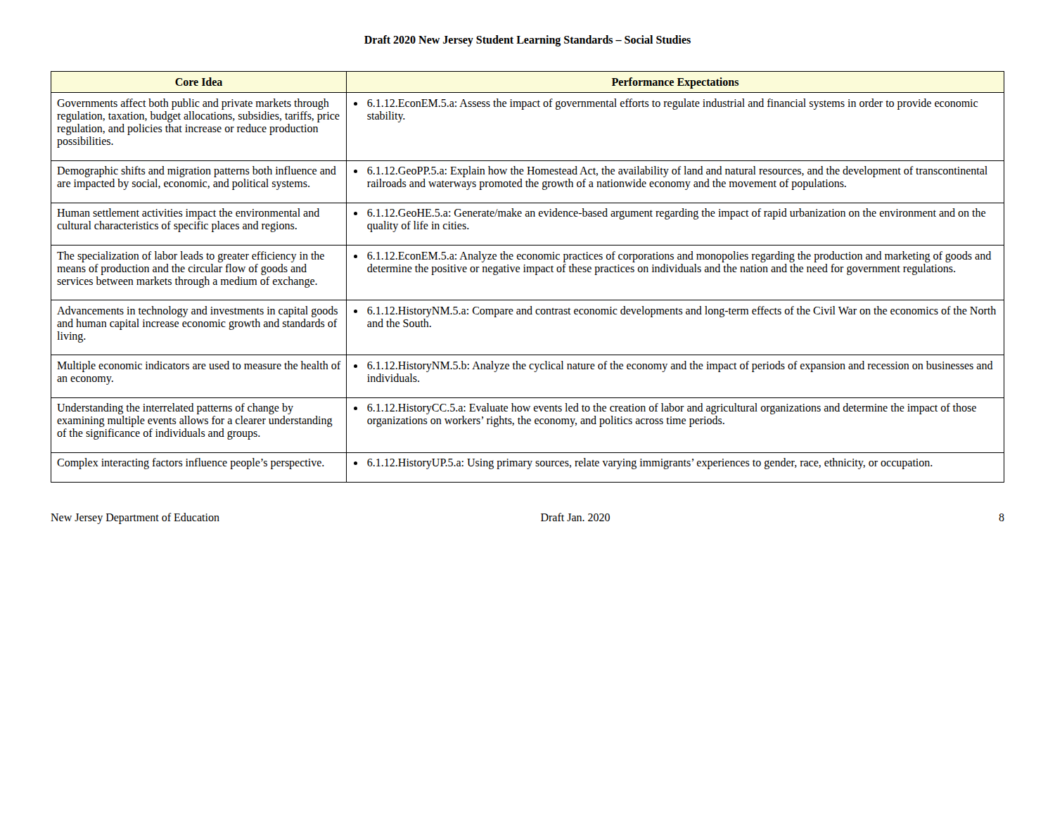Draft 2020 New Jersey Student Learning Standards – Social Studies
| Core Idea | Performance Expectations |
| --- | --- |
| Governments affect both public and private markets through regulation, taxation, budget allocations, subsidies, tariffs, price regulation, and policies that increase or reduce production possibilities. | 6.1.12.EconEM.5.a: Assess the impact of governmental efforts to regulate industrial and financial systems in order to provide economic stability. |
| Demographic shifts and migration patterns both influence and are impacted by social, economic, and political systems. | 6.1.12.GeoPP.5.a: Explain how the Homestead Act, the availability of land and natural resources, and the development of transcontinental railroads and waterways promoted the growth of a nationwide economy and the movement of populations. |
| Human settlement activities impact the environmental and cultural characteristics of specific places and regions. | 6.1.12.GeoHE.5.a: Generate/make an evidence-based argument regarding the impact of rapid urbanization on the environment and on the quality of life in cities. |
| The specialization of labor leads to greater efficiency in the means of production and the circular flow of goods and services between markets through a medium of exchange. | 6.1.12.EconEM.5.a: Analyze the economic practices of corporations and monopolies regarding the production and marketing of goods and determine the positive or negative impact of these practices on individuals and the nation and the need for government regulations. |
| Advancements in technology and investments in capital goods and human capital increase economic growth and standards of living. | 6.1.12.HistoryNM.5.a: Compare and contrast economic developments and long-term effects of the Civil War on the economics of the North and the South. |
| Multiple economic indicators are used to measure the health of an economy. | 6.1.12.HistoryNM.5.b: Analyze the cyclical nature of the economy and the impact of periods of expansion and recession on businesses and individuals. |
| Understanding the interrelated patterns of change by examining multiple events allows for a clearer understanding of the significance of individuals and groups. | 6.1.12.HistoryCC.5.a: Evaluate how events led to the creation of labor and agricultural organizations and determine the impact of those organizations on workers’ rights, the economy, and politics across time periods. |
| Complex interacting factors influence people’s perspective. | 6.1.12.HistoryUP.5.a: Using primary sources, relate varying immigrants’ experiences to gender, race, ethnicity, or occupation. |
New Jersey Department of Education Draft Jan. 2020 8